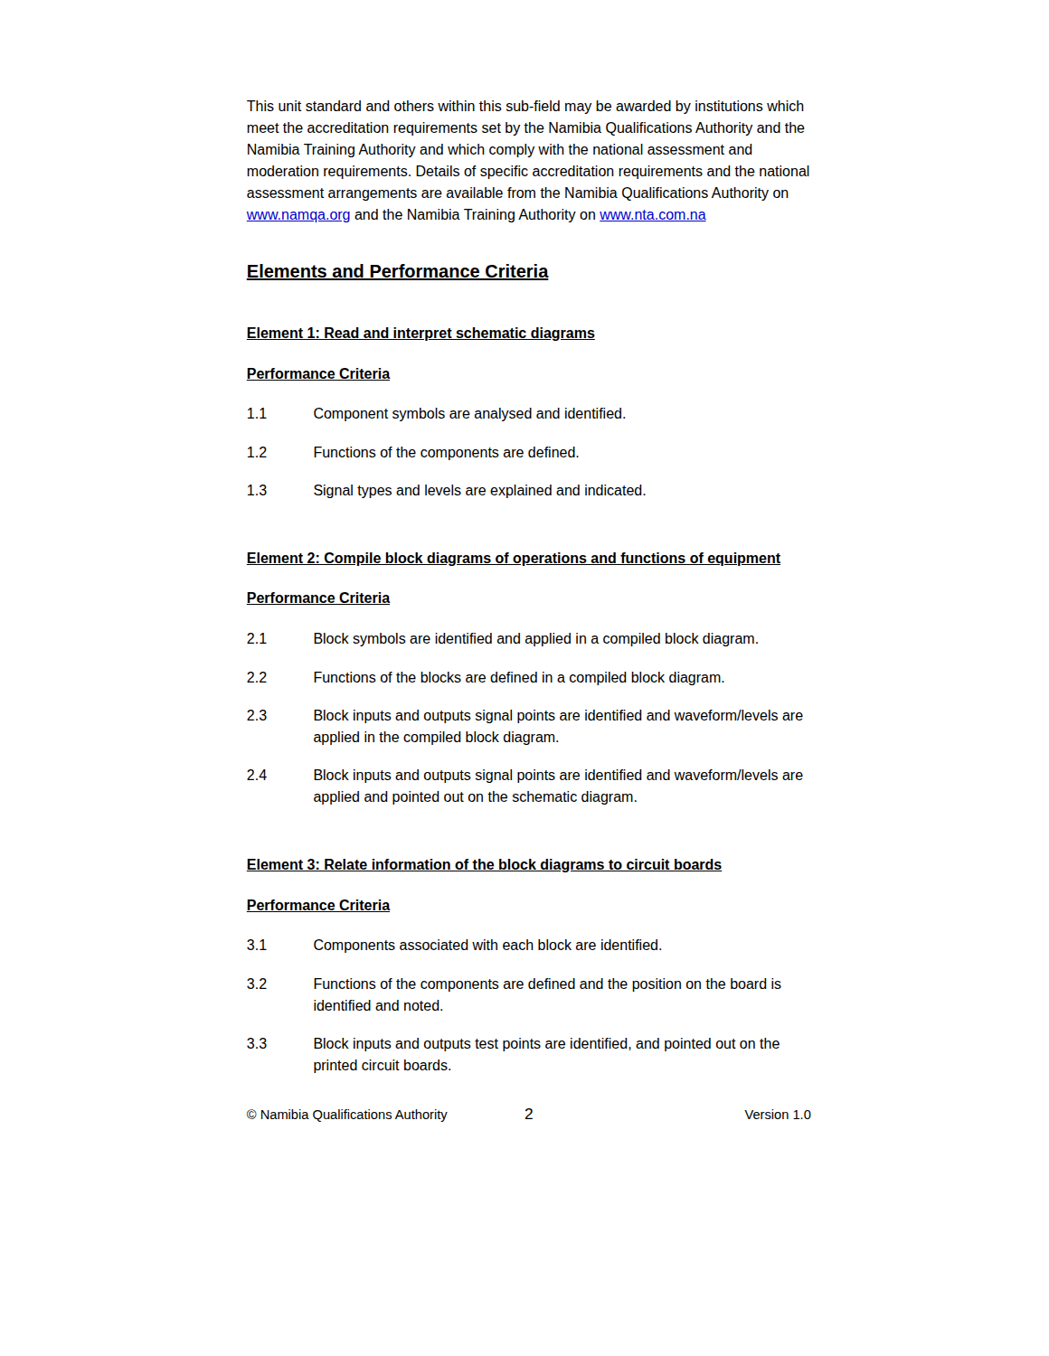This unit standard and others within this sub-field may be awarded by institutions which meet the accreditation requirements set by the Namibia Qualifications Authority and the Namibia Training Authority and which comply with the national assessment and moderation requirements. Details of specific accreditation requirements and the national assessment arrangements are available from the Namibia Qualifications Authority on www.namqa.org and the Namibia Training Authority on www.nta.com.na
Elements and Performance Criteria
Element 1: Read and interpret schematic diagrams
Performance Criteria
| 1.1 | Component symbols are analysed and identified. |
| 1.2 | Functions of the components are defined. |
| 1.3 | Signal types and levels are explained and indicated. |
Element 2: Compile block diagrams of operations and functions of equipment
Performance Criteria
| 2.1 | Block symbols are identified and applied in a compiled block diagram. |
| 2.2 | Functions of the blocks are defined in a compiled block diagram. |
| 2.3 | Block inputs and outputs signal points are identified and waveform/levels are applied in the compiled block diagram. |
| 2.4 | Block inputs and outputs signal points are identified and waveform/levels are applied and pointed out on the schematic diagram. |
Element 3: Relate information of the block diagrams to circuit boards
Performance Criteria
| 3.1 | Components associated with each block are identified. |
| 3.2 | Functions of the components are defined and the position on the board is identified and noted. |
| 3.3 | Block inputs and outputs test points are identified, and pointed out on the printed circuit boards. |
| © Namibia Qualifications Authority | 2 | Version 1.0 |